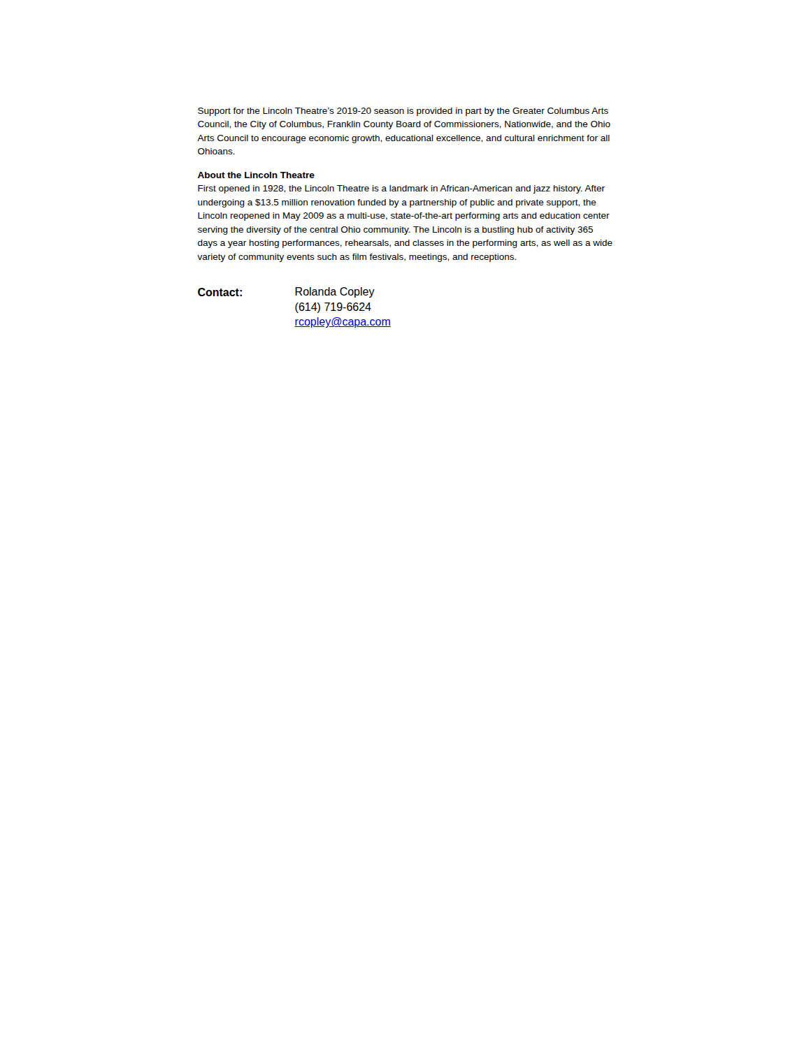Support for the Lincoln Theatre’s 2019-20 season is provided in part by the Greater Columbus Arts Council, the City of Columbus, Franklin County Board of Commissioners, Nationwide, and the Ohio Arts Council to encourage economic growth, educational excellence, and cultural enrichment for all Ohioans.
About the Lincoln Theatre
First opened in 1928, the Lincoln Theatre is a landmark in African-American and jazz history. After undergoing a $13.5 million renovation funded by a partnership of public and private support, the Lincoln reopened in May 2009 as a multi-use, state-of-the-art performing arts and education center serving the diversity of the central Ohio community. The Lincoln is a bustling hub of activity 365 days a year hosting performances, rehearsals, and classes in the performing arts, as well as a wide variety of community events such as film festivals, meetings, and receptions.
Contact:
Rolanda Copley
(614) 719-6624
rcopley@capa.com